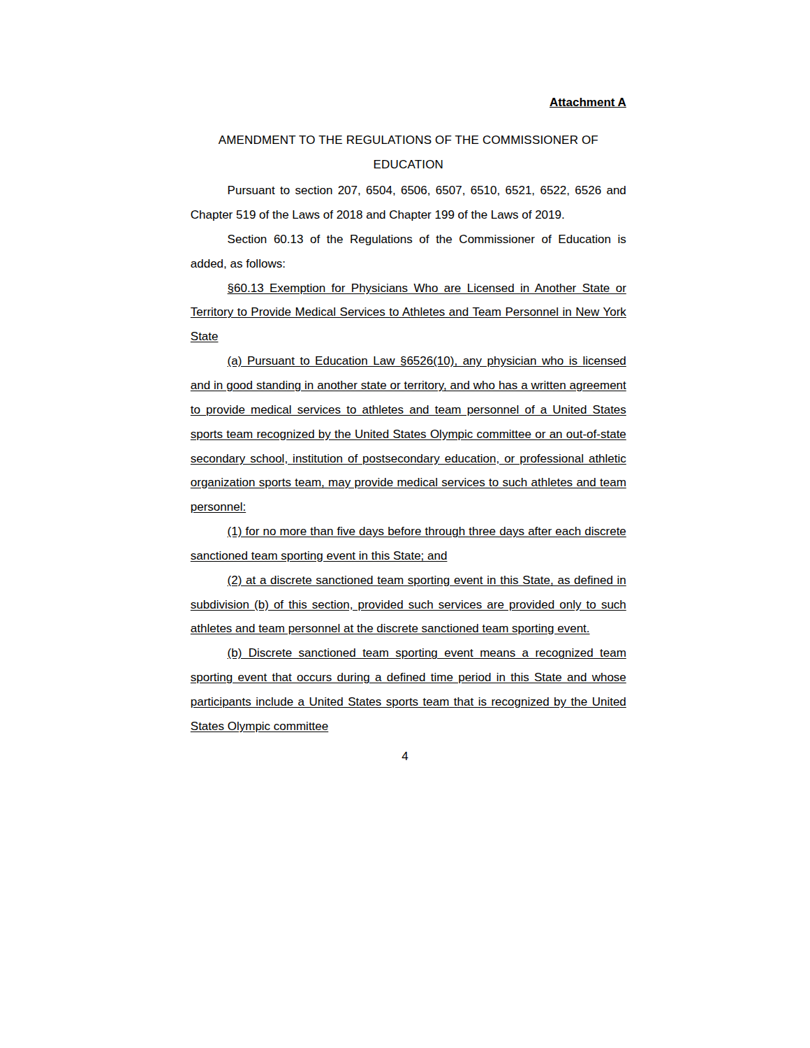Attachment A
AMENDMENT TO THE REGULATIONS OF THE COMMISSIONER OF EDUCATION
Pursuant to section 207, 6504, 6506, 6507, 6510, 6521, 6522, 6526 and Chapter 519 of the Laws of 2018 and Chapter 199 of the Laws of 2019.
Section 60.13 of the Regulations of the Commissioner of Education is added, as follows:
§60.13 Exemption for Physicians Who are Licensed in Another State or Territory to Provide Medical Services to Athletes and Team Personnel in New York State
(a) Pursuant to Education Law §6526(10), any physician who is licensed and in good standing in another state or territory, and who has a written agreement to provide medical services to athletes and team personnel of a United States sports team recognized by the United States Olympic committee or an out-of-state secondary school, institution of postsecondary education, or professional athletic organization sports team, may provide medical services to such athletes and team personnel:
(1) for no more than five days before through three days after each discrete sanctioned team sporting event in this State; and
(2) at a discrete sanctioned team sporting event in this State, as defined in subdivision (b) of this section, provided such services are provided only to such athletes and team personnel at the discrete sanctioned team sporting event.
(b) Discrete sanctioned team sporting event means a recognized team sporting event that occurs during a defined time period in this State and whose participants include a United States sports team that is recognized by the United States Olympic committee
4